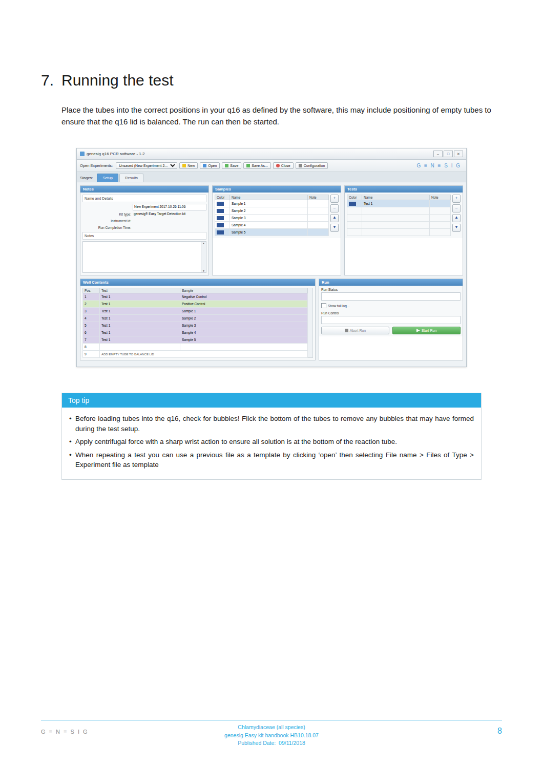7. Running the test
Place the tubes into the correct positions in your q16 as defined by the software, this may include positioning of empty tubes to ensure that the q16 lid is balanced. The run can then be started.
genesig q16 PCR software - 1.2
–□✕
Open Experiments: Unsaved (New Experiment 2... New Open Save Save As... Close Configuration G ≡ N ≡ S I G
Stages: Setup Results
Notes
Name and Details
New Experiment 2017-10-26 11:06
Kit type: genesig® Easy Target Detection kit
Instrument Id:
Run Completion Time:
Notes
▲
▼
Samples
| Color | Name | Note |
| --- | --- | --- |
| | Sample 1 | |
| | Sample 2 | |
| | Sample 3 | |
| | Sample 4 | |
| | Sample 5 | |
+
–
▲
▼
Tests
| Color | Name | Note |
| --- | --- | --- |
| | Test 1 | |
+
–
▲
▼
Well Contents
| Pos. | Test | Sample |
| --- | --- | --- |
| 1 | Test 1 | Negative Control |
| 2 | Test 1 | Positive Control |
| 3 | Test 1 | Sample 1 |
| 4 | Test 1 | Sample 2 |
| 5 | Test 1 | Sample 3 |
| 6 | Test 1 | Sample 4 |
| 7 | Test 1 | Sample 5 |
| 8 | | |
| 9 | ADD EMPTY TUBE TO BALANCE LID |
Run
Run Status
Show full log...
Run Control
Abort Run
Start Run
Top tip
Before loading tubes into the q16, check for bubbles! Flick the bottom of the tubes to remove any bubbles that may have formed during the test setup.
Apply centrifugal force with a sharp wrist action to ensure all solution is at the bottom of the reaction tube.
When repeating a test you can use a previous file as a template by clicking ‘open’ then selecting File name > Files of Type > Experiment file as template
G ≡ N ≡ S I G
Chlamydiaceae (all species)
genesig Easy kit handbook HB10.18.07
Published Date: 09/11/2018
8